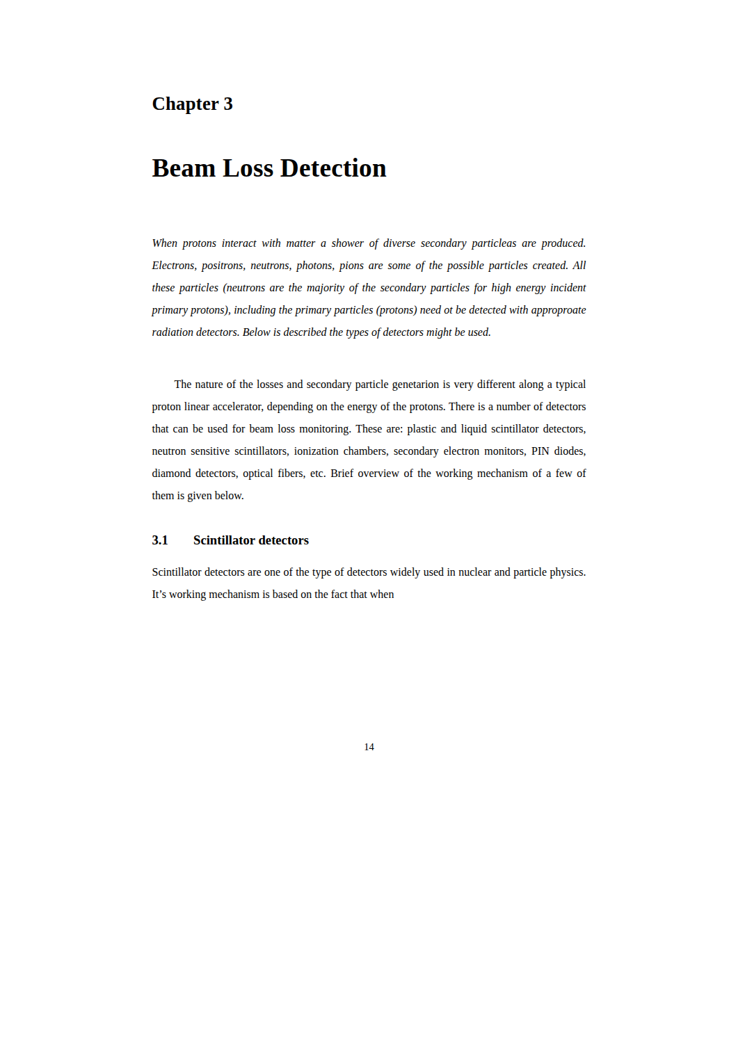Chapter 3
Beam Loss Detection
When protons interact with matter a shower of diverse secondary particleas are produced. Electrons, positrons, neutrons, photons, pions are some of the possible particles created. All these particles (neutrons are the majority of the secondary particles for high energy incident primary protons), including the primary particles (protons) need ot be detected with approproate radiation detectors. Below is described the types of detectors might be used.
The nature of the losses and secondary particle genetarion is very different along a typical proton linear accelerator, depending on the energy of the protons. There is a number of detectors that can be used for beam loss monitoring. These are: plastic and liquid scintillator detectors, neutron sensitive scintillators, ionization chambers, secondary electron monitors, PIN diodes, diamond detectors, optical fibers, etc. Brief overview of the working mechanism of a few of them is given below.
3.1 Scintillator detectors
Scintillator detectors are one of the type of detectors widely used in nuclear and particle physics. It’s working mechanism is based on the fact that when
14